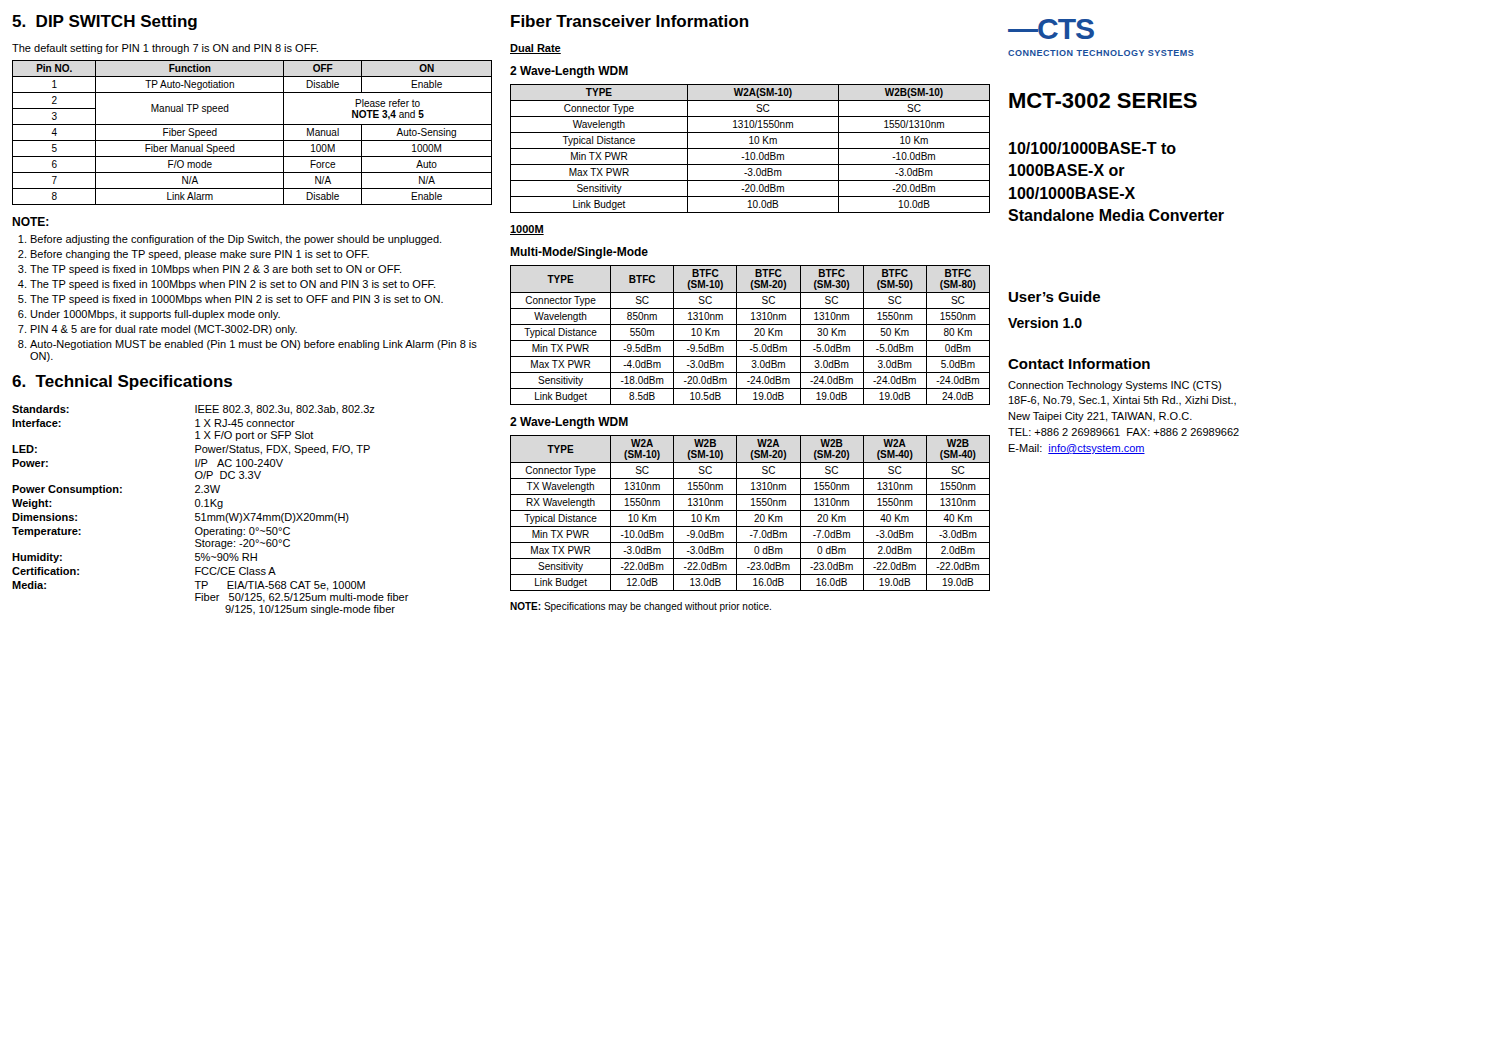5. DIP SWITCH Setting
The default setting for PIN 1 through 7 is ON and PIN 8 is OFF.
| Pin NO. | Function | OFF | ON |
| --- | --- | --- | --- |
| 1 | TP Auto-Negotiation | Disable | Enable |
| 2 | Manual TP speed | Please refer to NOTE 3,4 and 5 |
| 3 |
| 4 | Fiber Speed | Manual | Auto-Sensing |
| 5 | Fiber Manual Speed | 100M | 1000M |
| 6 | F/O mode | Force | Auto |
| 7 | N/A | N/A | N/A |
| 8 | Link Alarm | Disable | Enable |
NOTE:
Before adjusting the configuration of the Dip Switch, the power should be unplugged.
Before changing the TP speed, please make sure PIN 1 is set to OFF.
The TP speed is fixed in 10Mbps when PIN 2 & 3 are both set to ON or OFF.
The TP speed is fixed in 100Mbps when PIN 2 is set to ON and PIN 3 is set to OFF.
The TP speed is fixed in 1000Mbps when PIN 2 is set to OFF and PIN 3 is set to ON.
Under 1000Mbps, it supports full-duplex mode only.
PIN 4 & 5 are for dual rate model (MCT-3002-DR) only.
Auto-Negotiation MUST be enabled (Pin 1 must be ON) before enabling Link Alarm (Pin 8 is ON).
6. Technical Specifications
| Standards: | IEEE 802.3, 802.3u, 802.3ab, 802.3z |
| Interface: | 1 X RJ-45 connector 1 X F/O port or SFP Slot |
| LED: | Power/Status, FDX, Speed, F/O, TP |
| Power: | I/P AC 100-240V O/P DC 3.3V |
| Power Consumption: | 2.3W |
| Weight: | 0.1Kg |
| Dimensions: | 51mm(W)X74mm(D)X20mm(H) |
| Temperature: | Operating: 0°~50°C Storage: -20°~60°C |
| Humidity: | 5%~90% RH |
| Certification: | FCC/CE Class A |
| Media: | TP EIA/TIA-568 CAT 5e, 1000M Fiber 50/125, 62.5/125um multi-mode fiber 9/125, 10/125um single-mode fiber |
Fiber Transceiver Information
Dual Rate
2 Wave-Length WDM
| TYPE | W2A(SM-10) | W2B(SM-10) |
| --- | --- | --- |
| Connector Type | SC | SC |
| Wavelength | 1310/1550nm | 1550/1310nm |
| Typical Distance | 10 Km | 10 Km |
| Min TX PWR | -10.0dBm | -10.0dBm |
| Max TX PWR | -3.0dBm | -3.0dBm |
| Sensitivity | -20.0dBm | -20.0dBm |
| Link Budget | 10.0dB | 10.0dB |
1000M
Multi-Mode/Single-Mode
| TYPE | BTFC | BTFC (SM-10) | BTFC (SM-20) | BTFC (SM-30) | BTFC (SM-50) | BTFC (SM-80) |
| --- | --- | --- | --- | --- | --- | --- |
| Connector Type | SC | SC | SC | SC | SC | SC |
| Wavelength | 850nm | 1310nm | 1310nm | 1310nm | 1550nm | 1550nm |
| Typical Distance | 550m | 10 Km | 20 Km | 30 Km | 50 Km | 80 Km |
| Min TX PWR | -9.5dBm | -9.5dBm | -5.0dBm | -5.0dBm | -5.0dBm | 0dBm |
| Max TX PWR | -4.0dBm | -3.0dBm | 3.0dBm | 3.0dBm | 3.0dBm | 5.0dBm |
| Sensitivity | -18.0dBm | -20.0dBm | -24.0dBm | -24.0dBm | -24.0dBm | -24.0dBm |
| Link Budget | 8.5dB | 10.5dB | 19.0dB | 19.0dB | 19.0dB | 24.0dB |
2 Wave-Length WDM
| TYPE | W2A (SM-10) | W2B (SM-10) | W2A (SM-20) | W2B (SM-20) | W2A (SM-40) | W2B (SM-40) |
| --- | --- | --- | --- | --- | --- | --- |
| Connector Type | SC | SC | SC | SC | SC | SC |
| TX Wavelength | 1310nm | 1550nm | 1310nm | 1550nm | 1310nm | 1550nm |
| RX Wavelength | 1550nm | 1310nm | 1550nm | 1310nm | 1550nm | 1310nm |
| Typical Distance | 10 Km | 10 Km | 20 Km | 20 Km | 40 Km | 40 Km |
| Min TX PWR | -10.0dBm | -9.0dBm | -7.0dBm | -7.0dBm | -3.0dBm | -3.0dBm |
| Max TX PWR | -3.0dBm | -3.0dBm | 0 dBm | 0 dBm | 2.0dBm | 2.0dBm |
| Sensitivity | -22.0dBm | -22.0dBm | -23.0dBm | -23.0dBm | -22.0dBm | -22.0dBm |
| Link Budget | 12.0dB | 13.0dB | 16.0dB | 16.0dB | 19.0dB | 19.0dB |
NOTE: Specifications may be changed without prior notice.
—CTS
CONNECTION TECHNOLOGY SYSTEMS
MCT-3002 SERIES
10/100/1000BASE-T to
1000BASE-X or
100/1000BASE-X
Standalone Media Converter
User’s Guide
Version 1.0
Contact Information
Connection Technology Systems INC (CTS)
18F-6, No.79, Sec.1, Xintai 5th Rd., Xizhi Dist.,
New Taipei City 221, TAIWAN, R.O.C.
TEL: +886 2 26989661 FAX: +886 2 26989662
E-Mail: info@ctsystem.com